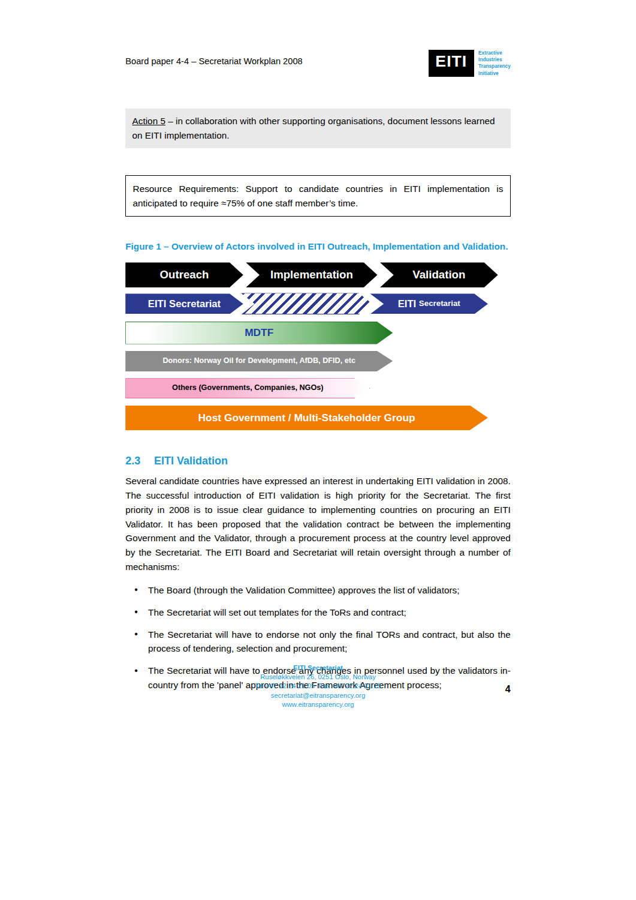Board paper 4-4 – Secretariat Workplan 2008
EITI
Extractive Industries Transparency Initiative
Action 5 – in collaboration with other supporting organisations, document lessons learned on EITI implementation.
Resource Requirements: Support to candidate countries in EITI implementation is anticipated to require ≈75% of one staff member’s time.
Figure 1 – Overview of Actors involved in EITI Outreach, Implementation and Validation.
Outreach
Implementation
Validation
EITI Secretariat
EITI Secretariat
MDTF
Donors: Norway Oil for Development, AfDB, DFID, etc
Others (Governments, Companies, NGOs)
Host Government / Multi-Stakeholder Group
2.3 EITI Validation
Several candidate countries have expressed an interest in undertaking EITI validation in 2008. The successful introduction of EITI validation is high priority for the Secretariat. The first priority in 2008 is to issue clear guidance to implementing countries on procuring an EITI Validator. It has been proposed that the validation contract be between the implementing Government and the Validator, through a procurement process at the country level approved by the Secretariat. The EITI Board and Secretariat will retain oversight through a number of mechanisms:
The Board (through the Validation Committee) approves the list of validators;
The Secretariat will set out templates for the ToRs and contract;
The Secretariat will have to endorse not only the final TORs and contract, but also the process of tendering, selection and procurement;
The Secretariat will have to endorse any changes in personnel used by the validators in-country from the 'panel' approved in the Framework Agreement process;
EITI Secretariat
Ruseløkkveien 26, 0251 Oslo, Norway
Tel +47 22 24 21 05 Fax +47 22 24 21 15
secretariat@eitransparency.org
www.eitransparency.org
4